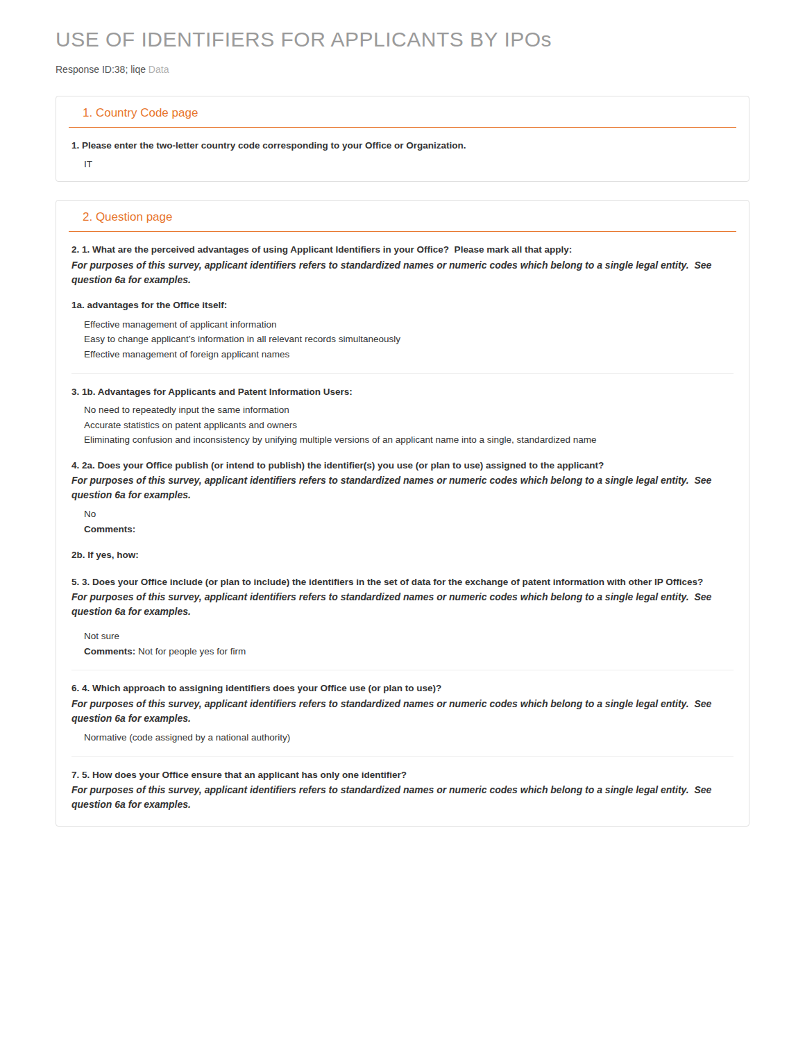USE OF IDENTIFIERS FOR APPLICANTS BY IPOs
Response ID:38; liqe Data
1. Country Code page
1. Please enter the two-letter country code corresponding to your Office or Organization.
IT
2. Question page
2. 1. What are the perceived advantages of using Applicant Identifiers in your Office? Please mark all that apply:
For purposes of this survey, applicant identifiers refers to standardized names or numeric codes which belong to a single legal entity. See question 6a for examples.
1a. advantages for the Office itself:
Effective management of applicant information
Easy to change applicant’s information in all relevant records simultaneously
Effective management of foreign applicant names
3. 1b. Advantages for Applicants and Patent Information Users:
No need to repeatedly input the same information
Accurate statistics on patent applicants and owners
Eliminating confusion and inconsistency by unifying multiple versions of an applicant name into a single, standardized name
4. 2a. Does your Office publish (or intend to publish) the identifier(s) you use (or plan to use) assigned to the applicant?
For purposes of this survey, applicant identifiers refers to standardized names or numeric codes which belong to a single legal entity. See question 6a for examples.
No
Comments:
2b. If yes, how:
5. 3. Does your Office include (or plan to include) the identifiers in the set of data for the exchange of patent information with other IP Offices?
For purposes of this survey, applicant identifiers refers to standardized names or numeric codes which belong to a single legal entity. See question 6a for examples.
Not sure
Comments: Not for people yes for firm
6. 4. Which approach to assigning identifiers does your Office use (or plan to use)?
For purposes of this survey, applicant identifiers refers to standardized names or numeric codes which belong to a single legal entity. See question 6a for examples.
Normative (code assigned by a national authority)
7. 5. How does your Office ensure that an applicant has only one identifier?
For purposes of this survey, applicant identifiers refers to standardized names or numeric codes which belong to a single legal entity. See question 6a for examples.